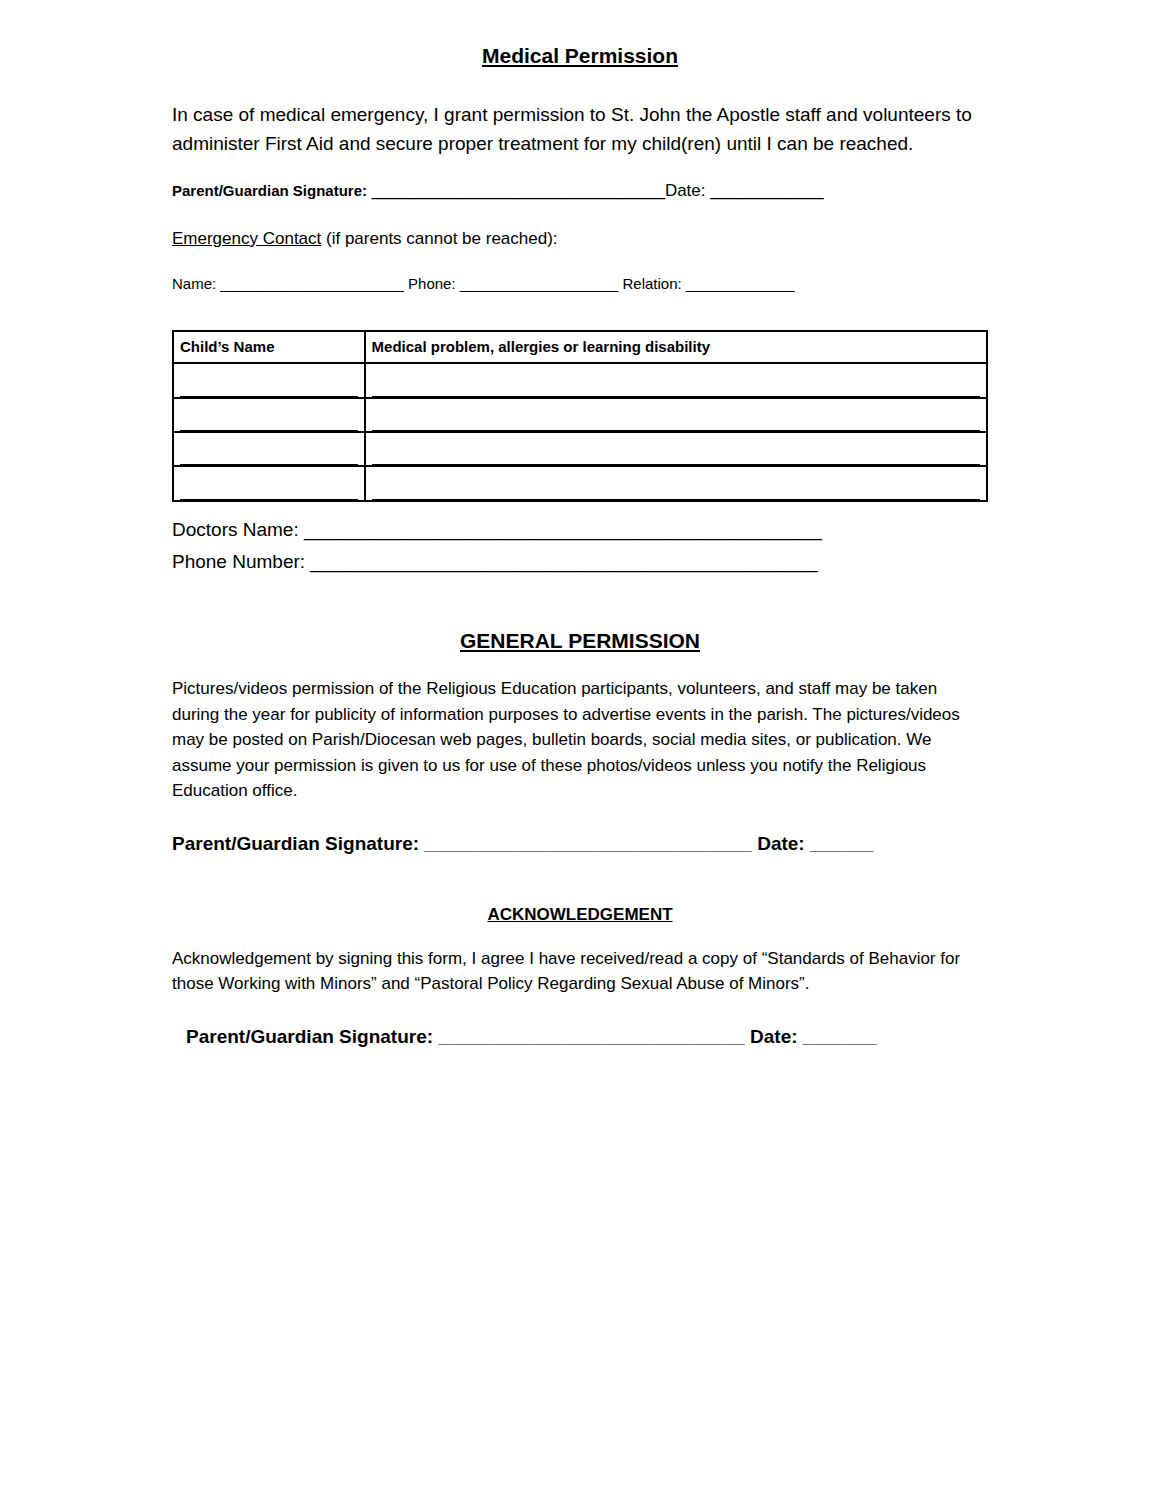Medical Permission
In case of medical emergency, I grant permission to St. John the Apostle staff and volunteers to administer First Aid and secure proper treatment for my child(ren) until I can be reached.
Parent/Guardian Signature: _______________________________Date: ____________
Emergency Contact (if parents cannot be reached):
Name: ______________________ Phone: ___________________ Relation: _____________
| Child’s Name | Medical problem, allergies or learning disability |
| --- | --- |
Doctors Name: _________________________________________________
Phone Number: ________________________________________________
GENERAL PERMISSION
Pictures/videos permission of the Religious Education participants, volunteers, and staff may be taken during the year for publicity of information purposes to advertise events in the parish. The pictures/videos may be posted on Parish/Diocesan web pages, bulletin boards, social media sites, or publication. We assume your permission is given to us for use of these photos/videos unless you notify the Religious Education office.
Parent/Guardian Signature: _______________________________ Date: ______
ACKNOWLEDGEMENT
Acknowledgement by signing this form, I agree I have received/read a copy of “Standards of Behavior for those Working with Minors” and “Pastoral Policy Regarding Sexual Abuse of Minors”.
Parent/Guardian Signature: _____________________________ Date: _______